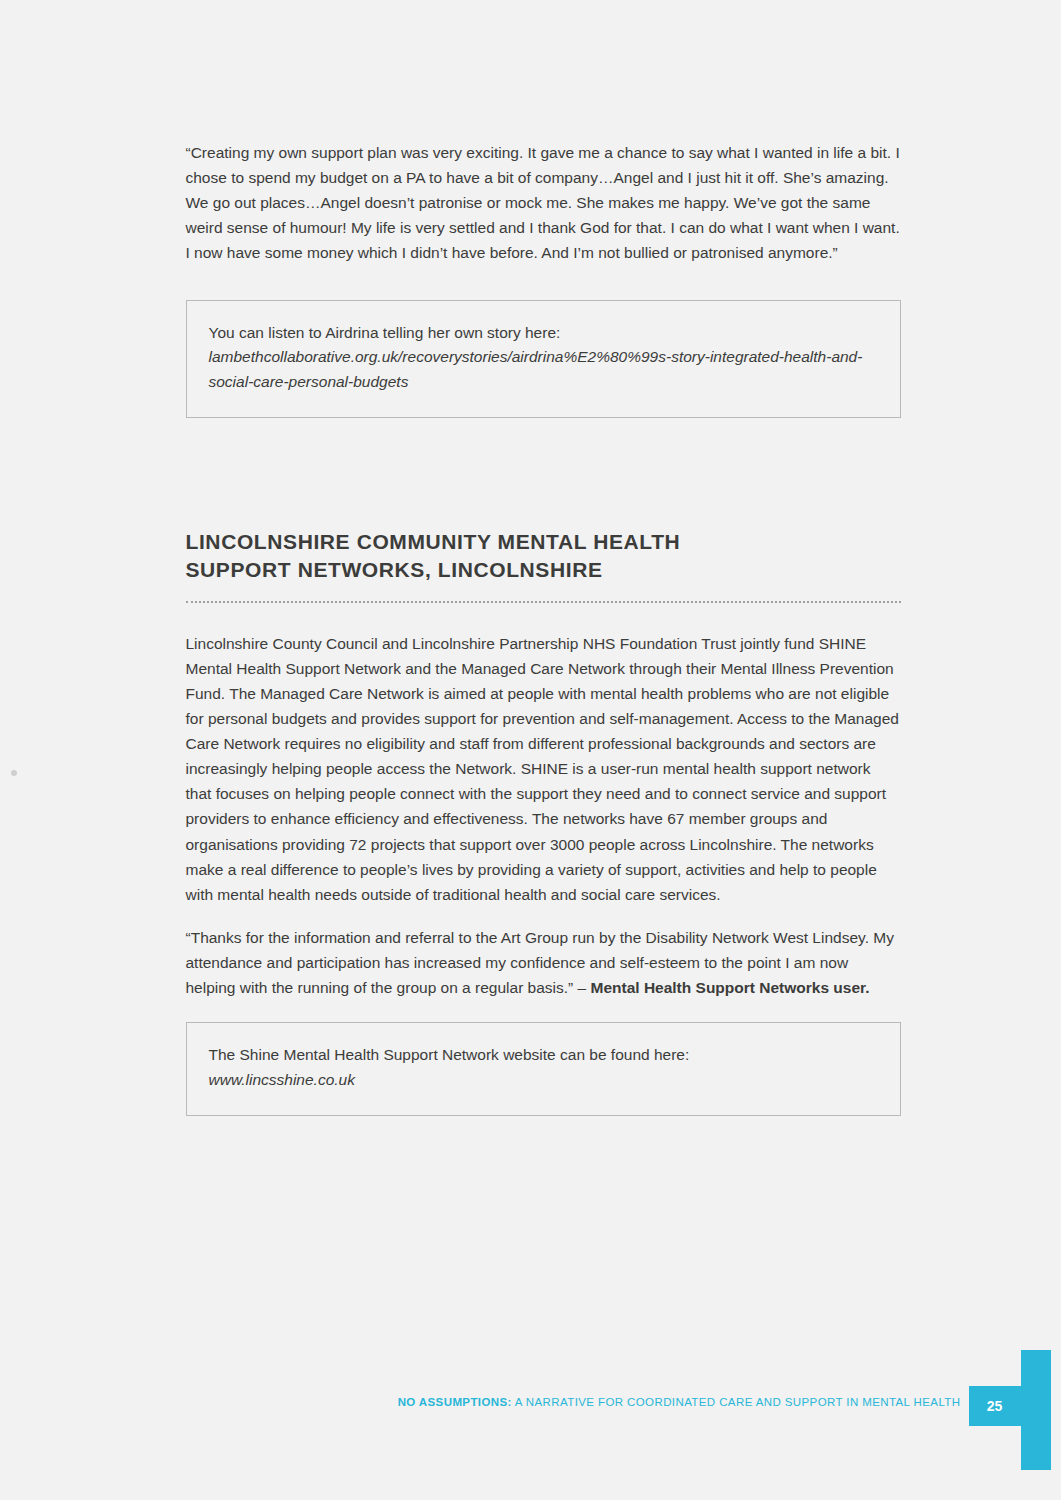“Creating my own support plan was very exciting. It gave me a chance to say what I wanted in life a bit. I chose to spend my budget on a PA to have a bit of company…Angel and I just hit it off. She’s amazing. We go out places…Angel doesn’t patronise or mock me. She makes me happy. We’ve got the same weird sense of humour! My life is very settled and I thank God for that. I can do what I want when I want. I now have some money which I didn’t have before. And I’m not bullied or patronised anymore.”
You can listen to Airdrina telling her own story here:
lambethcollaborative.org.uk/recoverystories/airdrina%E2%80%99s-story-integrated-health-and-social-care-personal-budgets
Lincolnshire Community Mental Health
Support Networks, Lincolnshire
Lincolnshire County Council and Lincolnshire Partnership NHS Foundation Trust jointly fund SHINE Mental Health Support Network and the Managed Care Network through their Mental Illness Prevention Fund. The Managed Care Network is aimed at people with mental health problems who are not eligible for personal budgets and provides support for prevention and self-management. Access to the Managed Care Network requires no eligibility and staff from different professional backgrounds and sectors are increasingly helping people access the Network. SHINE is a user-run mental health support network that focuses on helping people connect with the support they need and to connect service and support providers to enhance efficiency and effectiveness. The networks have 67 member groups and organisations providing 72 projects that support over 3000 people across Lincolnshire. The networks make a real difference to people’s lives by providing a variety of support, activities and help to people with mental health needs outside of traditional health and social care services.
“Thanks for the information and referral to the Art Group run by the Disability Network West Lindsey. My attendance and participation has increased my confidence and self-esteem to the point I am now helping with the running of the group on a regular basis.” – Mental Health Support Networks user.
The Shine Mental Health Support Network website can be found here:
www.lincsshine.co.uk
NO ASSUMPTIONS: A NARRATIVE FOR COORDINATED CARE AND SUPPORT IN MENTAL HEALTH
25